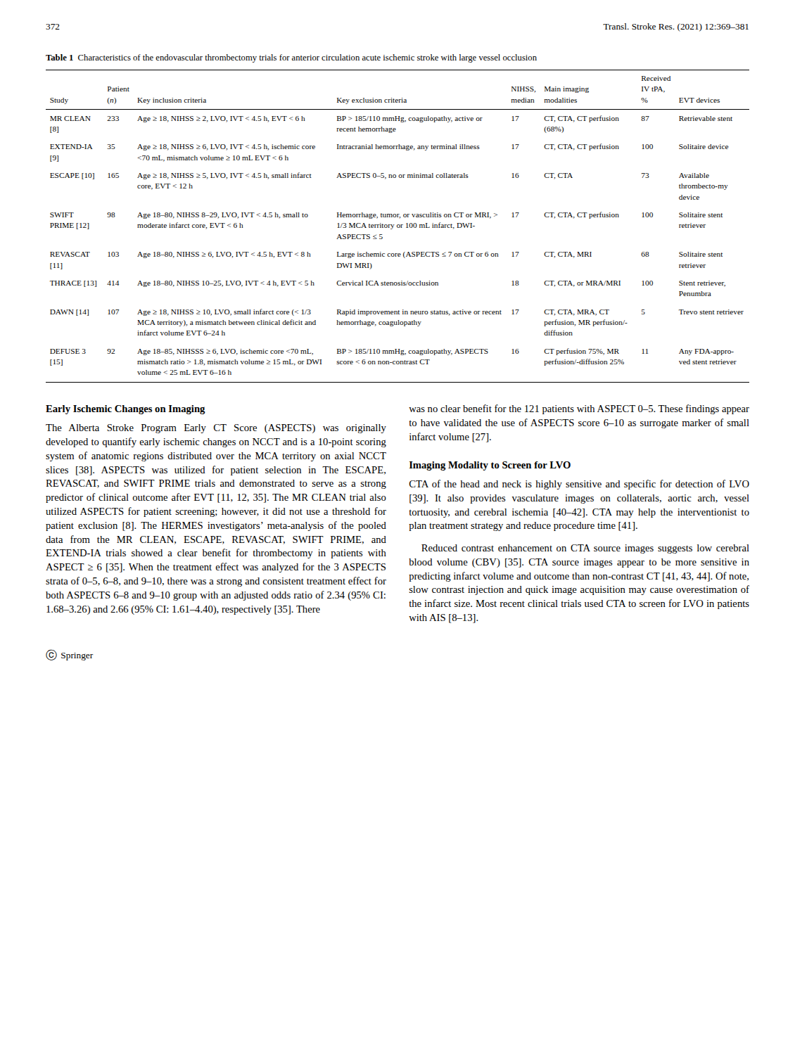372 Transl. Stroke Res. (2021) 12:369–381
Table 1 Characteristics of the endovascular thrombectomy trials for anterior circulation acute ischemic stroke with large vessel occlusion
| Study | Patient ( n ) | Key inclusion criteria | Key exclusion criteria | NIHSS, median | Main imaging modalities | Received IV tPA, % | EVT devices |
| --- | --- | --- | --- | --- | --- | --- | --- |
| MR CLEAN [8] | 233 | Age ≥ 18, NIHSS ≥ 2, LVO, IVT < 4.5 h, EVT < 6 h | BP > 185/110 mmHg, coagulopathy, active or recent hemorrhage | 17 | CT, CTA, CT perfusion (68%) | 87 | Retrievable stent |
| EXTEND-IA [9] | 35 | Age ≥ 18, NIHSS ≥ 6, LVO, IVT < 4.5 h, ischemic core <70 mL, mismatch volume ≥ 10 mL EVT < 6 h | Intracranial hemorrhage, any terminal illness | 17 | CT, CTA, CT perfusion | 100 | Solitaire device |
| ESCAPE [10] | 165 | Age ≥ 18, NIHSS ≥ 5, LVO, IVT < 4.5 h, small infarct core, EVT < 12 h | ASPECTS 0–5, no or minimal collaterals | 16 | CT, CTA | 73 | Available thrombecto-my device |
| SWIFT PRIME [12] | 98 | Age 18–80, NIHSS 8–29, LVO, IVT < 4.5 h, small to moderate infarct core, EVT < 6 h | Hemorrhage, tumor, or vasculitis on CT or MRI, > 1/3 MCA territory or 100 mL infarct, DWI-ASPECTS ≤ 5 | 17 | CT, CTA, CT perfusion | 100 | Solitaire stent retriever |
| REVASCAT [11] | 103 | Age 18–80, NIHSS ≥ 6, LVO, IVT < 4.5 h, EVT < 8 h | Large ischemic core (ASPECTS ≤ 7 on CT or 6 on DWI MRI) | 17 | CT, CTA, MRI | 68 | Solitaire stent retriever |
| THRACE [13] | 414 | Age 18–80, NIHSS 10–25, LVO, IVT < 4 h, EVT < 5 h | Cervical ICA stenosis/occlusion | 18 | CT, CTA, or MRA/MRI | 100 | Stent retriever, Penumbra |
| DAWN [14] | 107 | Age ≥ 18, NIHSS ≥ 10, LVO, small infarct core (< 1/3 MCA territory), a mismatch between clinical deficit and infarct volume EVT 6–24 h | Rapid improvement in neuro status, active or recent hemorrhage, coagulopathy | 17 | CT, CTA, MRA, CT perfusion, MR perfusion/-diffusion | 5 | Trevo stent retriever |
| DEFUSE 3 [15] | 92 | Age 18–85, NIHSSS ≥ 6, LVO, ischemic core <70 mL, mismatch ratio > 1.8, mismatch volume ≥ 15 mL, or DWI volume < 25 mL EVT 6–16 h | BP > 185/110 mmHg, coagulopathy, ASPECTS score < 6 on non-contrast CT | 16 | CT perfusion 75%, MR perfusion/-diffusion 25% | 11 | Any FDA-appro-ved stent retriever |
Early Ischemic Changes on Imaging
The Alberta Stroke Program Early CT Score (ASPECTS) was originally developed to quantify early ischemic changes on NCCT and is a 10-point scoring system of anatomic regions distributed over the MCA territory on axial NCCT slices [38]. ASPECTS was utilized for patient selection in The ESCAPE, REVASCAT, and SWIFT PRIME trials and demonstrated to serve as a strong predictor of clinical outcome after EVT [11, 12, 35]. The MR CLEAN trial also utilized ASPECTS for patient screening; however, it did not use a threshold for patient exclusion [8]. The HERMES investigators’ meta-analysis of the pooled data from the MR CLEAN, ESCAPE, REVASCAT, SWIFT PRIME, and EXTEND-IA trials showed a clear benefit for thrombectomy in patients with ASPECT ≥ 6 [35]. When the treatment effect was analyzed for the 3 ASPECTS strata of 0–5, 6–8, and 9–10, there was a strong and consistent treatment effect for both ASPECTS 6–8 and 9–10 group with an adjusted odds ratio of 2.34 (95% CI: 1.68–3.26) and 2.66 (95% CI: 1.61–4.40), respectively [35]. There
was no clear benefit for the 121 patients with ASPECT 0–5. These findings appear to have validated the use of ASPECTS score 6–10 as surrogate marker of small infarct volume [27].
Imaging Modality to Screen for LVO
CTA of the head and neck is highly sensitive and specific for detection of LVO [39]. It also provides vasculature images on collaterals, aortic arch, vessel tortuosity, and cerebral ischemia [40–42]. CTA may help the interventionist to plan treatment strategy and reduce procedure time [41].
Reduced contrast enhancement on CTA source images suggests low cerebral blood volume (CBV) [35]. CTA source images appear to be more sensitive in predicting infarct volume and outcome than non-contrast CT [41, 43, 44]. Of note, slow contrast injection and quick image acquisition may cause overestimation of the infarct size. Most recent clinical trials used CTA to screen for LVO in patients with AIS [8–13].
ⓒ Springer